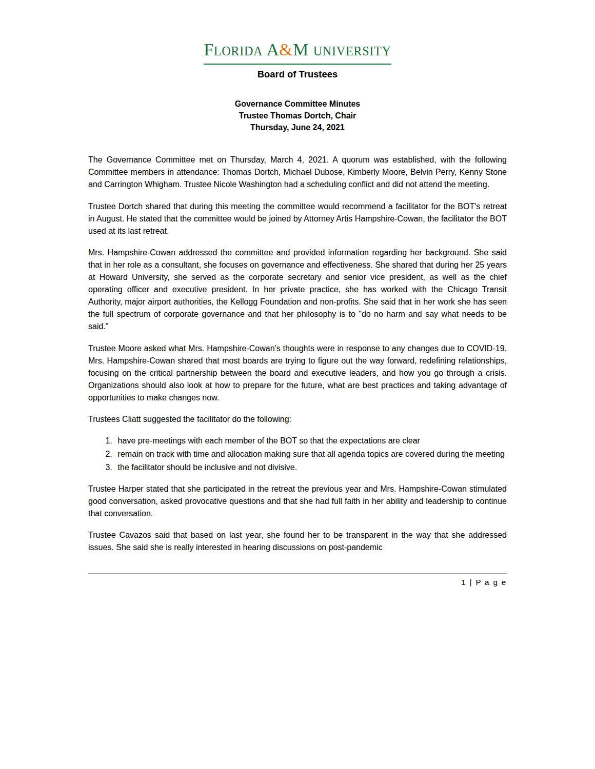FLORIDA A&M UNIVERSITY
Board of Trustees
Governance Committee Minutes
Trustee Thomas Dortch, Chair
Thursday, June 24, 2021
The Governance Committee met on Thursday, March 4, 2021. A quorum was established, with the following Committee members in attendance: Thomas Dortch, Michael Dubose, Kimberly Moore, Belvin Perry, Kenny Stone and Carrington Whigham. Trustee Nicole Washington had a scheduling conflict and did not attend the meeting.
Trustee Dortch shared that during this meeting the committee would recommend a facilitator for the BOT's retreat in August. He stated that the committee would be joined by Attorney Artis Hampshire-Cowan, the facilitator the BOT used at its last retreat.
Mrs. Hampshire-Cowan addressed the committee and provided information regarding her background. She said that in her role as a consultant, she focuses on governance and effectiveness. She shared that during her 25 years at Howard University, she served as the corporate secretary and senior vice president, as well as the chief operating officer and executive president. In her private practice, she has worked with the Chicago Transit Authority, major airport authorities, the Kellogg Foundation and non-profits. She said that in her work she has seen the full spectrum of corporate governance and that her philosophy is to "do no harm and say what needs to be said."
Trustee Moore asked what Mrs. Hampshire-Cowan's thoughts were in response to any changes due to COVID-19. Mrs. Hampshire-Cowan shared that most boards are trying to figure out the way forward, redefining relationships, focusing on the critical partnership between the board and executive leaders, and how you go through a crisis. Organizations should also look at how to prepare for the future, what are best practices and taking advantage of opportunities to make changes now.
Trustees Cliatt suggested the facilitator do the following:
have pre-meetings with each member of the BOT so that the expectations are clear
remain on track with time and allocation making sure that all agenda topics are covered during the meeting
the facilitator should be inclusive and not divisive.
Trustee Harper stated that she participated in the retreat the previous year and Mrs. Hampshire-Cowan stimulated good conversation, asked provocative questions and that she had full faith in her ability and leadership to continue that conversation.
Trustee Cavazos said that based on last year, she found her to be transparent in the way that she addressed issues. She said she is really interested in hearing discussions on post-pandemic
1 | P a g e